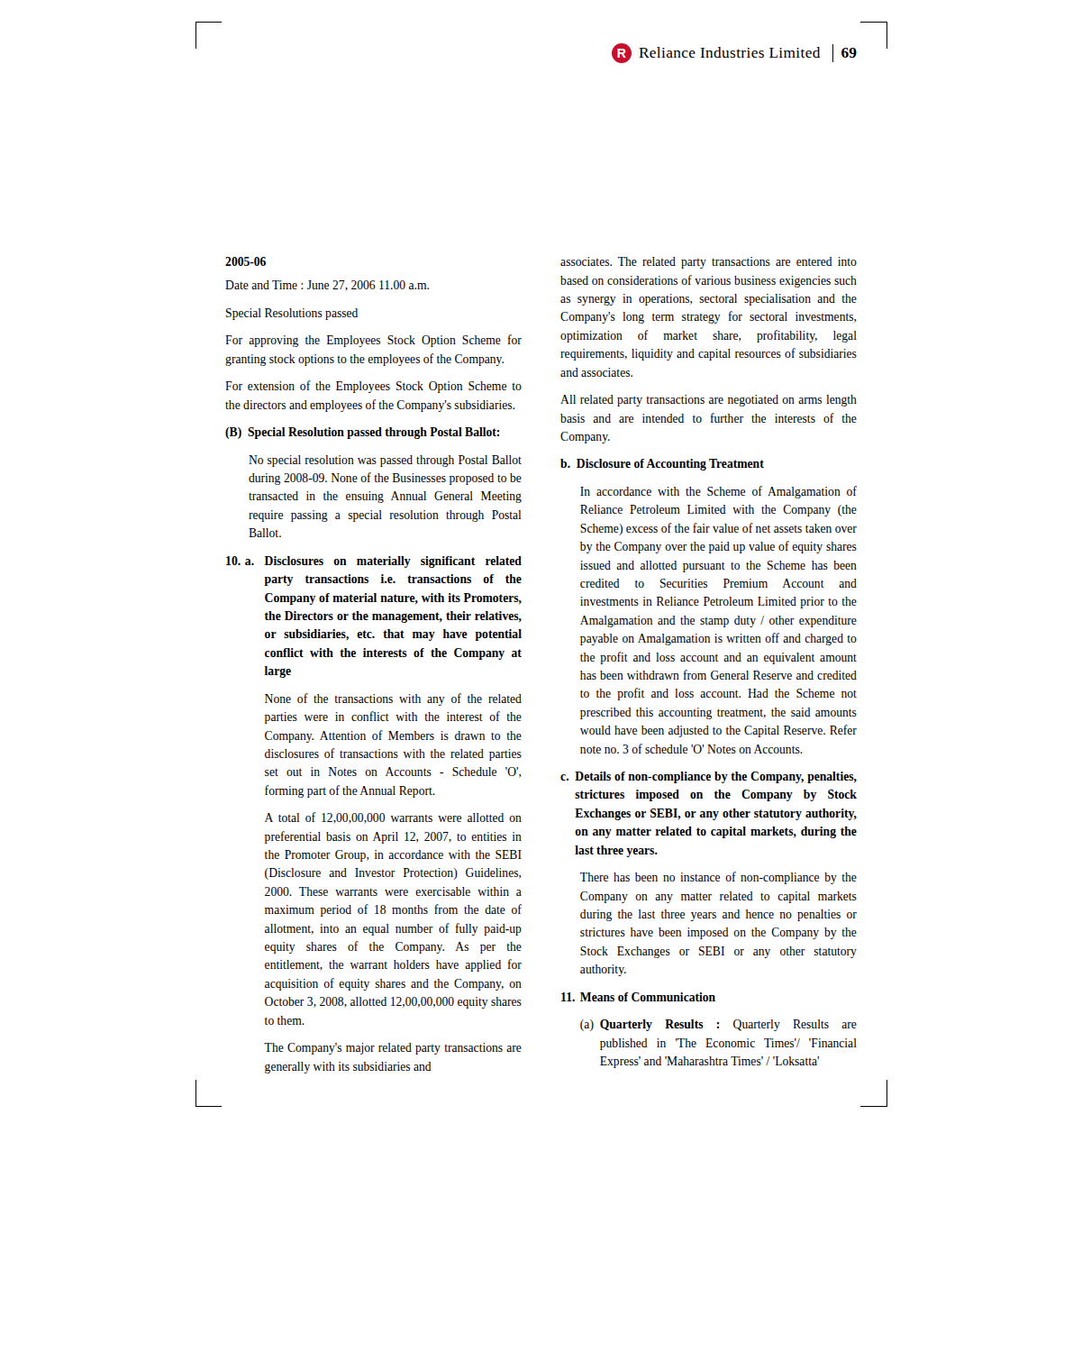R Reliance Industries Limited 69
2005-06
Date and Time : June 27, 2006 11.00 a.m.
Special Resolutions passed
For approving the Employees Stock Option Scheme for granting stock options to the employees of the Company.
For extension of the Employees Stock Option Scheme to the directors and employees of the Company's subsidiaries.
(B) Special Resolution passed through Postal Ballot:
No special resolution was passed through Postal Ballot during 2008-09. None of the Businesses proposed to be transacted in the ensuing Annual General Meeting require passing a special resolution through Postal Ballot.
10. a. Disclosures on materially significant related party transactions i.e. transactions of the Company of material nature, with its Promoters, the Directors or the management, their relatives, or subsidiaries, etc. that may have potential conflict with the interests of the Company at large
None of the transactions with any of the related parties were in conflict with the interest of the Company. Attention of Members is drawn to the disclosures of transactions with the related parties set out in Notes on Accounts - Schedule 'O', forming part of the Annual Report.
A total of 12,00,00,000 warrants were allotted on preferential basis on April 12, 2007, to entities in the Promoter Group, in accordance with the SEBI (Disclosure and Investor Protection) Guidelines, 2000. These warrants were exercisable within a maximum period of 18 months from the date of allotment, into an equal number of fully paid-up equity shares of the Company. As per the entitlement, the warrant holders have applied for acquisition of equity shares and the Company, on October 3, 2008, allotted 12,00,00,000 equity shares to them.
The Company's major related party transactions are generally with its subsidiaries and
associates. The related party transactions are entered into based on considerations of various business exigencies such as synergy in operations, sectoral specialisation and the Company's long term strategy for sectoral investments, optimization of market share, profitability, legal requirements, liquidity and capital resources of subsidiaries and associates.
All related party transactions are negotiated on arms length basis and are intended to further the interests of the Company.
b. Disclosure of Accounting Treatment
In accordance with the Scheme of Amalgamation of Reliance Petroleum Limited with the Company (the Scheme) excess of the fair value of net assets taken over by the Company over the paid up value of equity shares issued and allotted pursuant to the Scheme has been credited to Securities Premium Account and investments in Reliance Petroleum Limited prior to the Amalgamation and the stamp duty / other expenditure payable on Amalgamation is written off and charged to the profit and loss account and an equivalent amount has been withdrawn from General Reserve and credited to the profit and loss account. Had the Scheme not prescribed this accounting treatment, the said amounts would have been adjusted to the Capital Reserve. Refer note no. 3 of schedule 'O' Notes on Accounts.
c. Details of non-compliance by the Company, penalties, strictures imposed on the Company by Stock Exchanges or SEBI, or any other statutory authority, on any matter related to capital markets, during the last three years.
There has been no instance of non-compliance by the Company on any matter related to capital markets during the last three years and hence no penalties or strictures have been imposed on the Company by the Stock Exchanges or SEBI or any other statutory authority.
11. Means of Communication
(a) Quarterly Results : Quarterly Results are published in 'The Economic Times'/ 'Financial Express' and 'Maharashtra Times' / 'Loksatta'